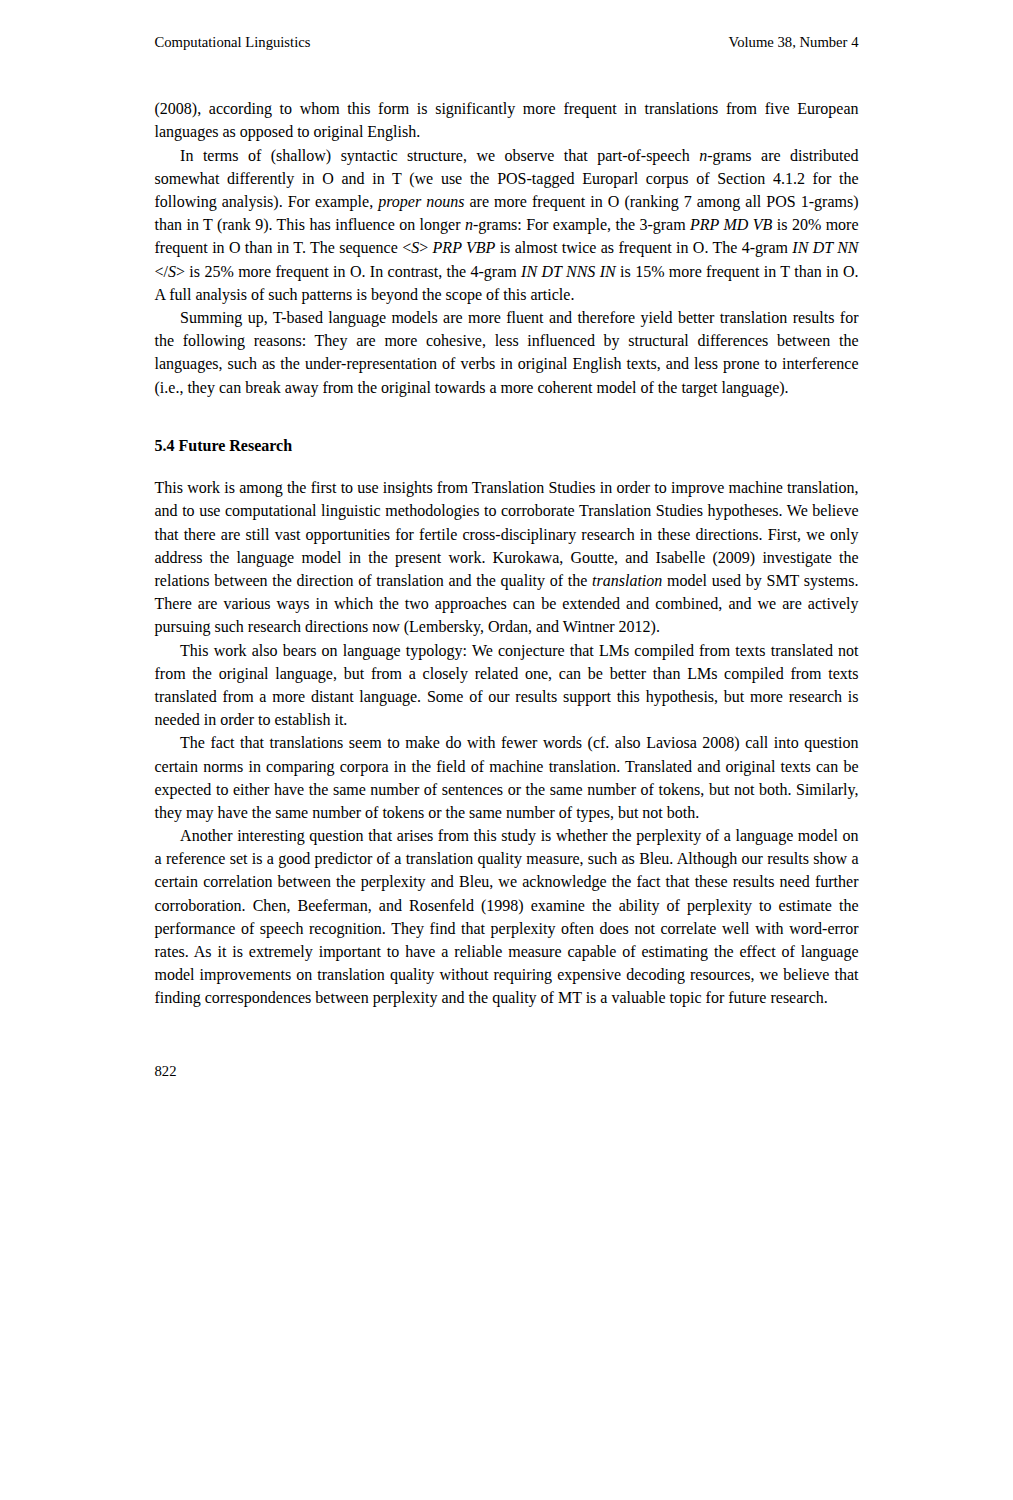Computational Linguistics Volume 38, Number 4
(2008), according to whom this form is significantly more frequent in translations from five European languages as opposed to original English.
In terms of (shallow) syntactic structure, we observe that part-of-speech n-grams are distributed somewhat differently in O and in T (we use the POS-tagged Europarl corpus of Section 4.1.2 for the following analysis). For example, proper nouns are more frequent in O (ranking 7 among all POS 1-grams) than in T (rank 9). This has influence on longer n-grams: For example, the 3-gram PRP MD VB is 20% more frequent in O than in T. The sequence <S> PRP VBP is almost twice as frequent in O. The 4-gram IN DT NN </S> is 25% more frequent in O. In contrast, the 4-gram IN DT NNS IN is 15% more frequent in T than in O. A full analysis of such patterns is beyond the scope of this article.
Summing up, T-based language models are more fluent and therefore yield better translation results for the following reasons: They are more cohesive, less influenced by structural differences between the languages, such as the under-representation of verbs in original English texts, and less prone to interference (i.e., they can break away from the original towards a more coherent model of the target language).
5.4 Future Research
This work is among the first to use insights from Translation Studies in order to improve machine translation, and to use computational linguistic methodologies to corroborate Translation Studies hypotheses. We believe that there are still vast opportunities for fertile cross-disciplinary research in these directions. First, we only address the language model in the present work. Kurokawa, Goutte, and Isabelle (2009) investigate the relations between the direction of translation and the quality of the translation model used by SMT systems. There are various ways in which the two approaches can be extended and combined, and we are actively pursuing such research directions now (Lembersky, Ordan, and Wintner 2012).
This work also bears on language typology: We conjecture that LMs compiled from texts translated not from the original language, but from a closely related one, can be better than LMs compiled from texts translated from a more distant language. Some of our results support this hypothesis, but more research is needed in order to establish it.
The fact that translations seem to make do with fewer words (cf. also Laviosa 2008) call into question certain norms in comparing corpora in the field of machine translation. Translated and original texts can be expected to either have the same number of sentences or the same number of tokens, but not both. Similarly, they may have the same number of tokens or the same number of types, but not both.
Another interesting question that arises from this study is whether the perplexity of a language model on a reference set is a good predictor of a translation quality measure, such as Bleu. Although our results show a certain correlation between the perplexity and Bleu, we acknowledge the fact that these results need further corroboration. Chen, Beeferman, and Rosenfeld (1998) examine the ability of perplexity to estimate the performance of speech recognition. They find that perplexity often does not correlate well with word-error rates. As it is extremely important to have a reliable measure capable of estimating the effect of language model improvements on translation quality without requiring expensive decoding resources, we believe that finding correspondences between perplexity and the quality of MT is a valuable topic for future research.
822